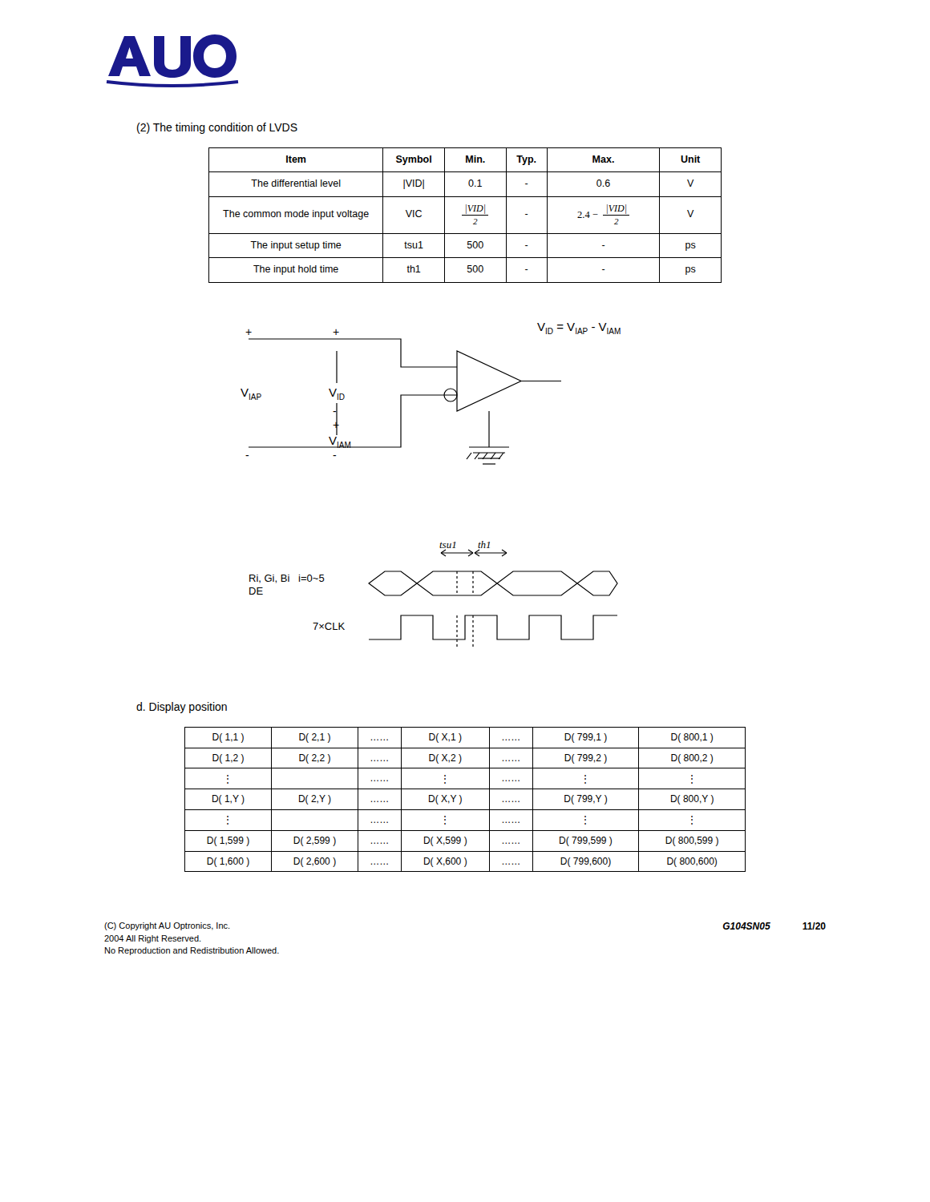(2) The timing condition of LVDS
| Item | Symbol | Min. | Typ. | Max. | Unit |
| --- | --- | --- | --- | --- | --- |
| The differential level | /VID/ | 0.1 | - | 0.6 | V |
| The common mode input voltage | VIC | /VID/ 2 | - | 2.4 − /VID/ 2 | V |
| The input setup time | tsu1 | 500 | - | - | ps |
| The input hold time | th1 | 500 | - | - | ps |
+ + - - VID - + VIAP VIAM VID = VIAP - VIAM
tsu1 th1 Ri, Gi, Bi i=0~5 DE 7×CLK
d. Display position
| D( 1,1 ) | D( 2,1 ) | …… | D( X,1 ) | …… | D( 799,1 ) | D( 800,1 ) |
| D( 1,2 ) | D( 2,2 ) | …… | D( X,2 ) | …… | D( 799,2 ) | D( 800,2 ) |
| ⋮ | | …… | ⋮ | …… | ⋮ | ⋮ |
| D( 1,Y ) | D( 2,Y ) | …… | D( X,Y ) | …… | D( 799,Y ) | D( 800,Y ) |
| ⋮ | | …… | ⋮ | …… | ⋮ | ⋮ |
| D( 1,599 ) | D( 2,599 ) | …… | D( X,599 ) | …… | D( 799,599 ) | D( 800,599 ) |
| D( 1,600 ) | D( 2,600 ) | …… | D( X,600 ) | …… | D( 799,600) | D( 800,600) |
(C) Copyright AU Optronics, Inc.
2004 All Right Reserved.
No Reproduction and Redistribution Allowed.
G104SN0511/20